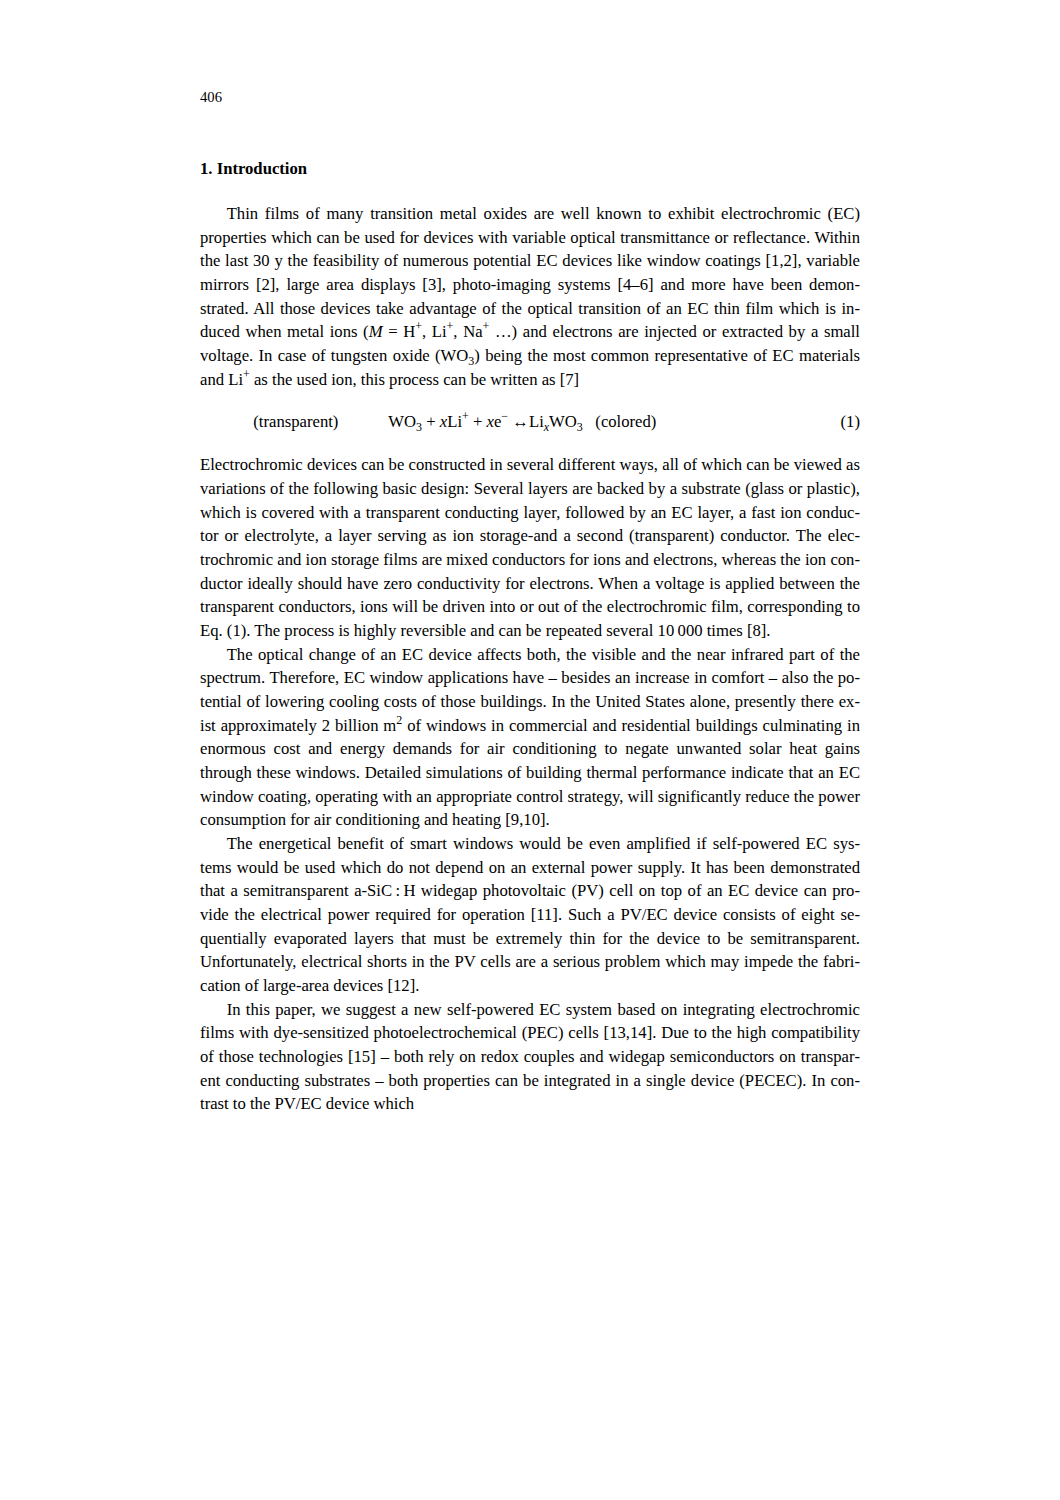406
1. Introduction
Thin films of many transition metal oxides are well known to exhibit electrochromic (EC) properties which can be used for devices with variable optical transmittance or reflectance. Within the last 30 y the feasibility of numerous potential EC devices like window coatings [1,2], variable mirrors [2], large area displays [3], photo-imaging systems [4–6] and more have been demonstrated. All those devices take advantage of the optical transition of an EC thin film which is induced when metal ions (M = H+, Li+, Na+ …) and electrons are injected or extracted by a small voltage. In case of tungsten oxide (WO3) being the most common representative of EC materials and Li+ as the used ion, this process can be written as [7]
(transparent) WO3 + x Li+ + xe− ↔LixWO3 (colored) (1)
Electrochromic devices can be constructed in several different ways, all of which can be viewed as variations of the following basic design: Several layers are backed by a substrate (glass or plastic), which is covered with a transparent conducting layer, followed by an EC layer, a fast ion conductor or electrolyte, a layer serving as ion storage-and a second (transparent) conductor. The electrochromic and ion storage films are mixed conductors for ions and electrons, whereas the ion conductor ideally should have zero conductivity for electrons. When a voltage is applied between the transparent conductors, ions will be driven into or out of the electrochromic film, corresponding to Eq. (1). The process is highly reversible and can be repeated several 10 000 times [8].
The optical change of an EC device affects both, the visible and the near infrared part of the spectrum. Therefore, EC window applications have – besides an increase in comfort – also the potential of lowering cooling costs of those buildings. In the United States alone, presently there exist approximately 2 billion m2 of windows in commercial and residential buildings culminating in enormous cost and energy demands for air conditioning to negate unwanted solar heat gains through these windows. Detailed simulations of building thermal performance indicate that an EC window coating, operating with an appropriate control strategy, will significantly reduce the power consumption for air conditioning and heating [9,10].
The energetical benefit of smart windows would be even amplified if self-powered EC systems would be used which do not depend on an external power supply. It has been demonstrated that a semitransparent a-SiC : H widegap photovoltaic (PV) cell on top of an EC device can provide the electrical power required for operation [11]. Such a PV/EC device consists of eight sequentially evaporated layers that must be extremely thin for the device to be semitransparent. Unfortunately, electrical shorts in the PV cells are a serious problem which may impede the fabrication of large-area devices [12].
In this paper, we suggest a new self-powered EC system based on integrating electrochromic films with dye-sensitized photoelectrochemical (PEC) cells [13,14]. Due to the high compatibility of those technologies [15] – both rely on redox couples and widegap semiconductors on transparent conducting substrates – both properties can be integrated in a single device (PECEC). In contrast to the PV/EC device which